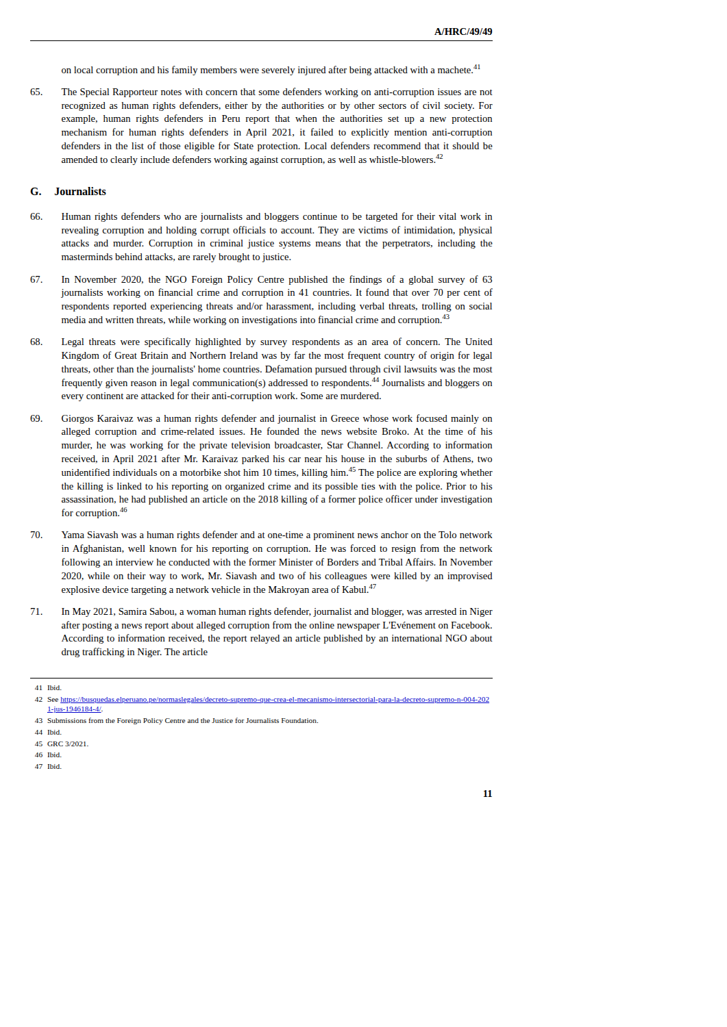A/HRC/49/49
on local corruption and his family members were severely injured after being attacked with a machete.41
65.
The Special Rapporteur notes with concern that some defenders working on anti-corruption issues are not recognized as human rights defenders, either by the authorities or by other sectors of civil society. For example, human rights defenders in Peru report that when the authorities set up a new protection mechanism for human rights defenders in April 2021, it failed to explicitly mention anti-corruption defenders in the list of those eligible for State protection. Local defenders recommend that it should be amended to clearly include defenders working against corruption, as well as whistle-blowers.42
G. Journalists
66.
Human rights defenders who are journalists and bloggers continue to be targeted for their vital work in revealing corruption and holding corrupt officials to account. They are victims of intimidation, physical attacks and murder. Corruption in criminal justice systems means that the perpetrators, including the masterminds behind attacks, are rarely brought to justice.
67.
In November 2020, the NGO Foreign Policy Centre published the findings of a global survey of 63 journalists working on financial crime and corruption in 41 countries. It found that over 70 per cent of respondents reported experiencing threats and/or harassment, including verbal threats, trolling on social media and written threats, while working on investigations into financial crime and corruption.43
68.
Legal threats were specifically highlighted by survey respondents as an area of concern. The United Kingdom of Great Britain and Northern Ireland was by far the most frequent country of origin for legal threats, other than the journalists' home countries. Defamation pursued through civil lawsuits was the most frequently given reason in legal communication(s) addressed to respondents.44 Journalists and bloggers on every continent are attacked for their anti-corruption work. Some are murdered.
69.
Giorgos Karaivaz was a human rights defender and journalist in Greece whose work focused mainly on alleged corruption and crime-related issues. He founded the news website Broko. At the time of his murder, he was working for the private television broadcaster, Star Channel. According to information received, in April 2021 after Mr. Karaivaz parked his car near his house in the suburbs of Athens, two unidentified individuals on a motorbike shot him 10 times, killing him.45 The police are exploring whether the killing is linked to his reporting on organized crime and its possible ties with the police. Prior to his assassination, he had published an article on the 2018 killing of a former police officer under investigation for corruption.46
70.
Yama Siavash was a human rights defender and at one-time a prominent news anchor on the Tolo network in Afghanistan, well known for his reporting on corruption. He was forced to resign from the network following an interview he conducted with the former Minister of Borders and Tribal Affairs. In November 2020, while on their way to work, Mr. Siavash and two of his colleagues were killed by an improvised explosive device targeting a network vehicle in the Makroyan area of Kabul.47
71.
In May 2021, Samira Sabou, a woman human rights defender, journalist and blogger, was arrested in Niger after posting a news report about alleged corruption from the online newspaper L'Evénement on Facebook. According to information received, the report relayed an article published by an international NGO about drug trafficking in Niger. The article
41 Ibid.
42 See https://busquedas.elperuano.pe/normaslegales/decreto-supremo-que-crea-el-mecanismo-intersectorial-para-la-decreto-supremo-n-004-2021-jus-1946184-4/.
43 Submissions from the Foreign Policy Centre and the Justice for Journalists Foundation.
44 Ibid.
45 GRC 3/2021.
46 Ibid.
47 Ibid.
11